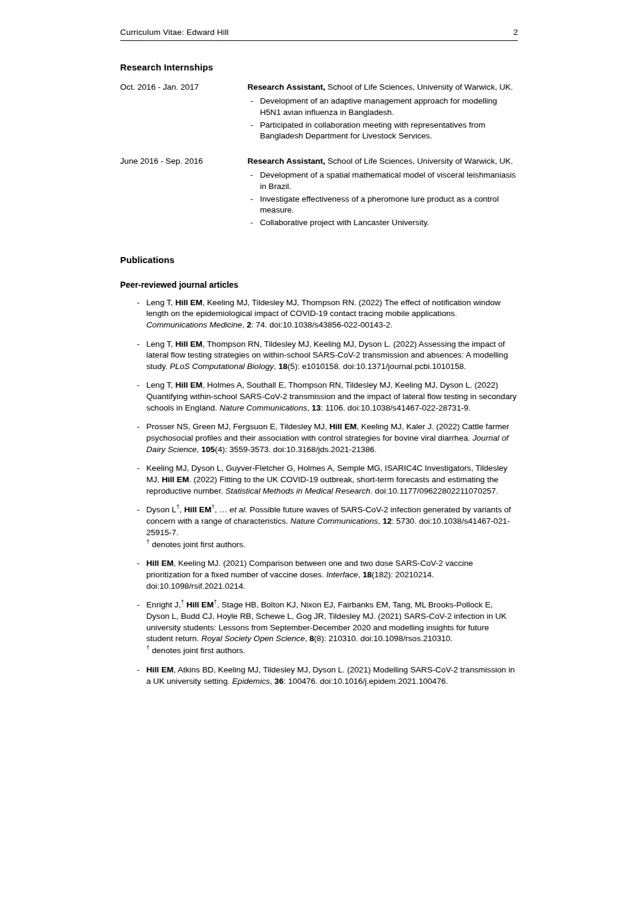Curriculum Vitae: Edward Hill 2
Research Internships
Oct. 2016 - Jan. 2017
Research Assistant, School of Life Sciences, University of Warwick, UK.
Development of an adaptive management approach for modelling H5N1 avian influenza in Bangladesh.
Participated in collaboration meeting with representatives from Bangladesh Department for Livestock Services.
June 2016 - Sep. 2016
Research Assistant, School of Life Sciences, University of Warwick, UK.
Development of a spatial mathematical model of visceral leishmaniasis in Brazil.
Investigate effectiveness of a pheromone lure product as a control measure.
Collaborative project with Lancaster University.
Publications
Peer-reviewed journal articles
Leng T, Hill EM, Keeling MJ, Tildesley MJ, Thompson RN. (2022) The effect of notification window length on the epidemiological impact of COVID-19 contact tracing mobile applications. Communications Medicine, 2: 74. doi:10.1038/s43856-022-00143-2.
Leng T, Hill EM, Thompson RN, Tildesley MJ, Keeling MJ, Dyson L. (2022) Assessing the impact of lateral flow testing strategies on within-school SARS-CoV-2 transmission and absences: A modelling study. PLoS Computational Biology, 18(5): e1010158. doi:10.1371/journal.pcbi.1010158.
Leng T, Hill EM, Holmes A, Southall E, Thompson RN, Tildesley MJ, Keeling MJ, Dyson L. (2022) Quantifying within-school SARS-CoV-2 transmission and the impact of lateral flow testing in secondary schools in England. Nature Communications, 13: 1106. doi:10.1038/s41467-022-28731-9.
Prosser NS, Green MJ, Fergsuon E, Tildesley MJ, Hill EM, Keeling MJ, Kaler J. (2022) Cattle farmer psychosocial profiles and their association with control strategies for bovine viral diarrhea. Journal of Dairy Science, 105(4): 3559-3573. doi:10.3168/jds.2021-21386.
Keeling MJ, Dyson L, Guyver-Fletcher G, Holmes A, Semple MG, ISARIC4C Investigators, Tildesley MJ, Hill EM. (2022) Fitting to the UK COVID-19 outbreak, short-term forecasts and estimating the reproductive number. Statistical Methods in Medical Research. doi:10.1177/09622802211070257.
Dyson L†, Hill EM†, … et al. Possible future waves of SARS-CoV-2 infection generated by variants of concern with a range of characteristics. Nature Communications, 12: 5730. doi:10.1038/s41467-021-25915-7. † denotes joint first authors.
Hill EM, Keeling MJ. (2021) Comparison between one and two dose SARS-CoV-2 vaccine prioritization for a fixed number of vaccine doses. Interface, 18(182): 20210214. doi:10.1098/rsif.2021.0214.
Enright J,† Hill EM†, Stage HB, Bolton KJ, Nixon EJ, Fairbanks EM, Tang, ML Brooks-Pollock E, Dyson L, Budd CJ, Hoyle RB, Schewe L, Gog JR, Tildesley MJ. (2021) SARS-CoV-2 infection in UK university students: Lessons from September-December 2020 and modelling insights for future student return. Royal Society Open Science, 8(8): 210310. doi:10.1098/rsos.210310. † denotes joint first authors.
Hill EM, Atkins BD, Keeling MJ, Tildesley MJ, Dyson L. (2021) Modelling SARS-CoV-2 transmission in a UK university setting. Epidemics, 36: 100476. doi:10.1016/j.epidem.2021.100476.